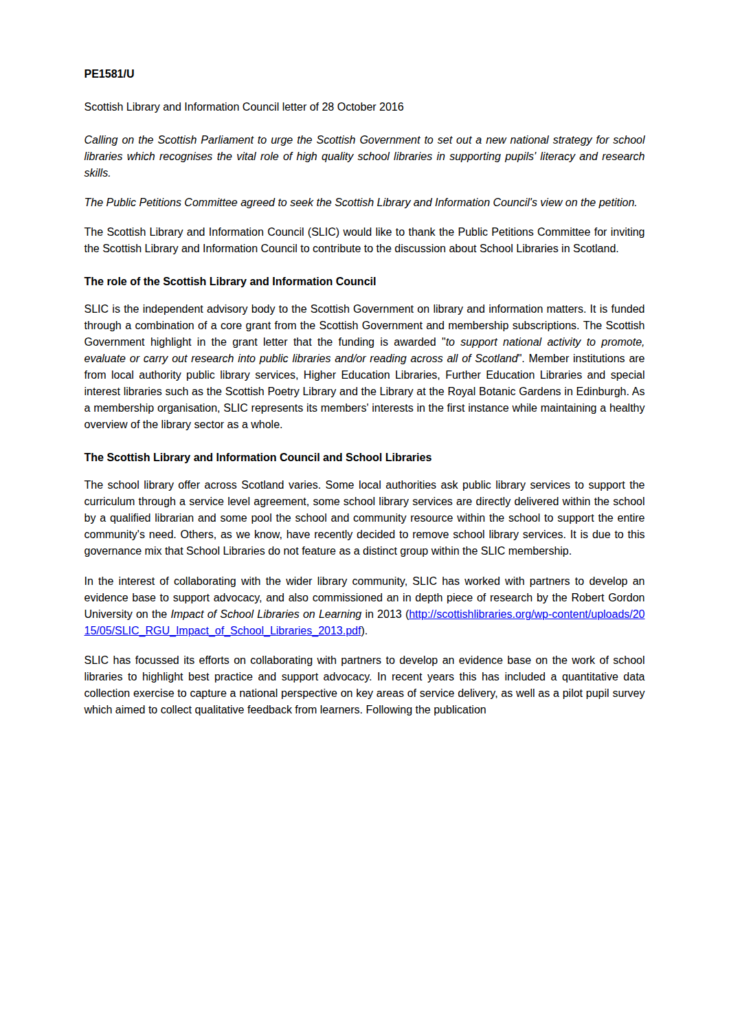PE1581/U
Scottish Library and Information Council letter of 28 October 2016
Calling on the Scottish Parliament to urge the Scottish Government to set out a new national strategy for school libraries which recognises the vital role of high quality school libraries in supporting pupils' literacy and research skills.
The Public Petitions Committee agreed to seek the Scottish Library and Information Council's view on the petition.
The Scottish Library and Information Council (SLIC) would like to thank the Public Petitions Committee for inviting the Scottish Library and Information Council to contribute to the discussion about School Libraries in Scotland.
The role of the Scottish Library and Information Council
SLIC is the independent advisory body to the Scottish Government on library and information matters. It is funded through a combination of a core grant from the Scottish Government and membership subscriptions. The Scottish Government highlight in the grant letter that the funding is awarded "to support national activity to promote, evaluate or carry out research into public libraries and/or reading across all of Scotland". Member institutions are from local authority public library services, Higher Education Libraries, Further Education Libraries and special interest libraries such as the Scottish Poetry Library and the Library at the Royal Botanic Gardens in Edinburgh. As a membership organisation, SLIC represents its members' interests in the first instance while maintaining a healthy overview of the library sector as a whole.
The Scottish Library and Information Council and School Libraries
The school library offer across Scotland varies. Some local authorities ask public library services to support the curriculum through a service level agreement, some school library services are directly delivered within the school by a qualified librarian and some pool the school and community resource within the school to support the entire community's need. Others, as we know, have recently decided to remove school library services. It is due to this governance mix that School Libraries do not feature as a distinct group within the SLIC membership.
In the interest of collaborating with the wider library community, SLIC has worked with partners to develop an evidence base to support advocacy, and also commissioned an in depth piece of research by the Robert Gordon University on the Impact of School Libraries on Learning in 2013 (http://scottishlibraries.org/wp-content/uploads/2015/05/SLIC_RGU_Impact_of_School_Libraries_2013.pdf).
SLIC has focussed its efforts on collaborating with partners to develop an evidence base on the work of school libraries to highlight best practice and support advocacy. In recent years this has included a quantitative data collection exercise to capture a national perspective on key areas of service delivery, as well as a pilot pupil survey which aimed to collect qualitative feedback from learners. Following the publication